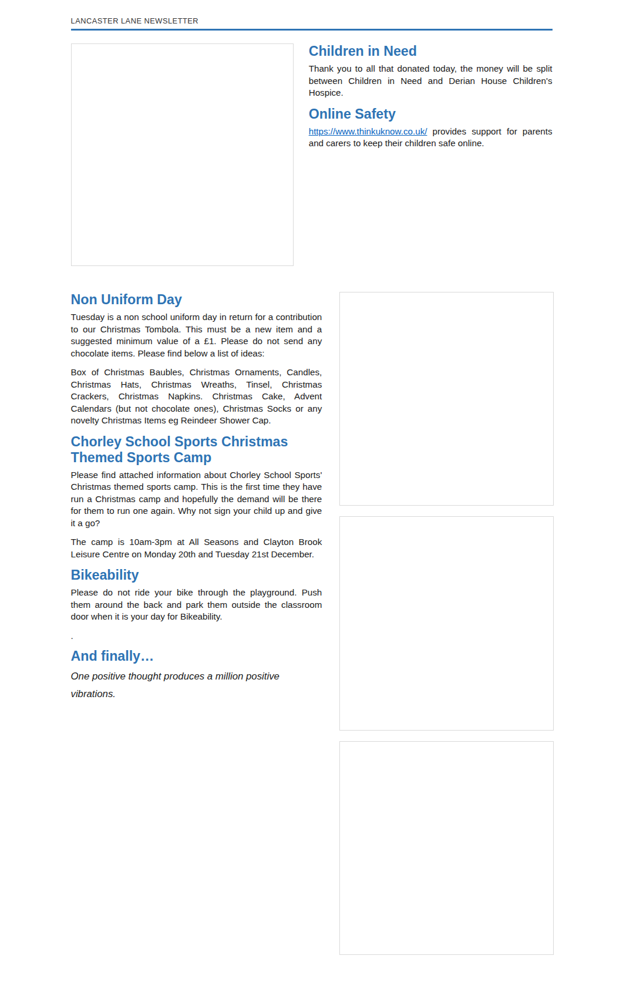LANCASTER LANE NEWSLETTER
Children in Need
Thank you to all that donated today, the money will be split between Children in Need and Derian House Children's Hospice.
Online Safety
https://www.thinkuknow.co.uk/ provides support for parents and carers to keep their children safe online.
Non Uniform Day
Tuesday is a non school uniform day in return for a contribution to our Christmas Tombola. This must be a new item and a suggested minimum value of a £1. Please do not send any chocolate items. Please find below a list of ideas:
Box of Christmas Baubles, Christmas Ornaments, Candles, Christmas Hats, Christmas Wreaths, Tinsel, Christmas Crackers, Christmas Napkins. Christmas Cake, Advent Calendars (but not chocolate ones), Christmas Socks or any novelty Christmas Items eg Reindeer Shower Cap.
Chorley School Sports Christmas Themed Sports Camp
Please find attached information about Chorley School Sports' Christmas themed sports camp. This is the first time they have run a Christmas camp and hopefully the demand will be there for them to run one again. Why not sign your child up and give it a go?
The camp is 10am-3pm at All Seasons and Clayton Brook Leisure Centre on Monday 20th and Tuesday 21st December.
Bikeability
Please do not ride your bike through the playground. Push them around the back and park them outside the classroom door when it is your day for Bikeability.
.
And finally…
One positive thought produces a million positive vibrations.